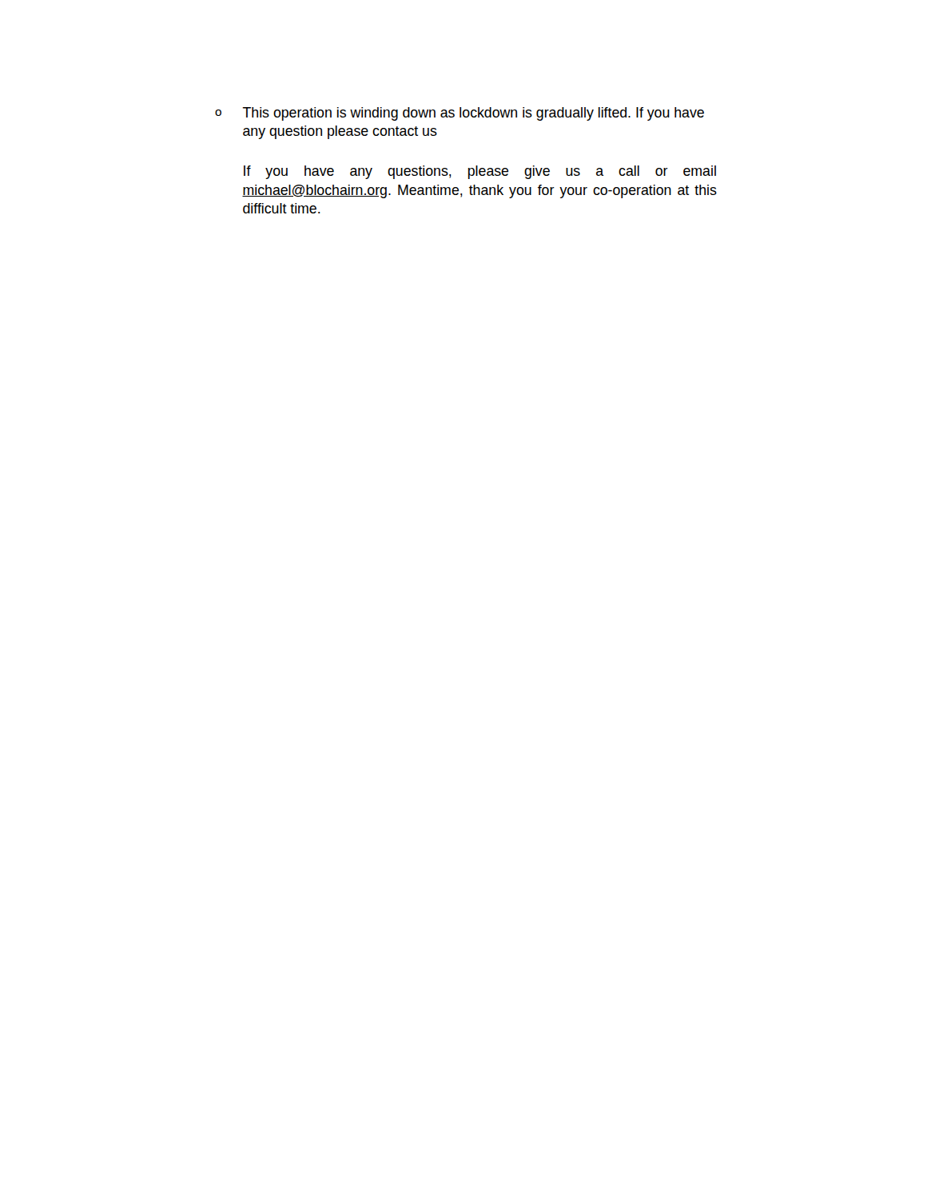This operation is winding down as lockdown is gradually lifted. If you have any question please contact us
If you have any questions, please give us a call or email michael@blochairn.org. Meantime, thank you for your co-operation at this difficult time.